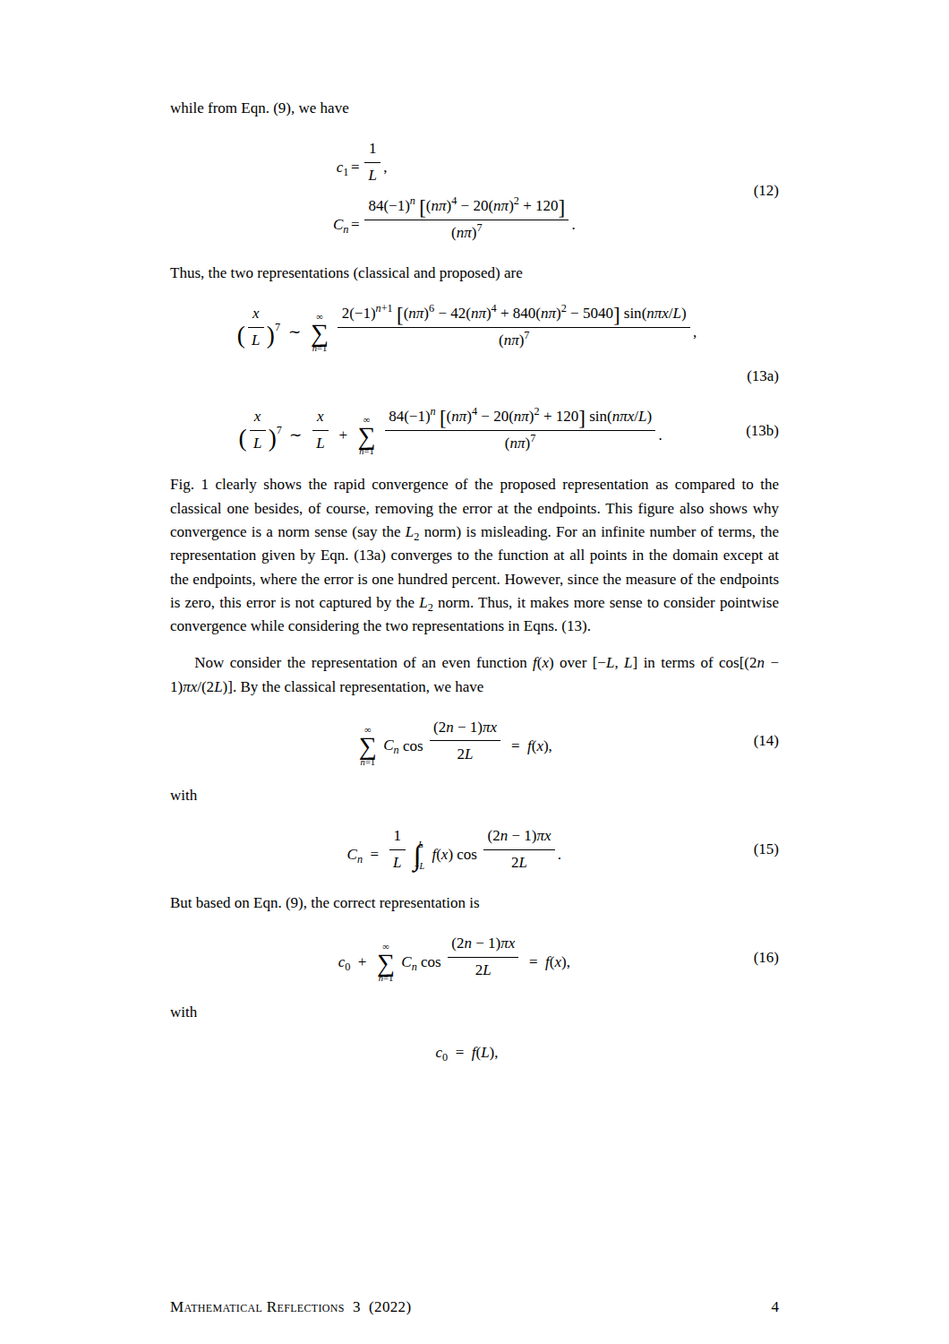while from Eqn. (9), we have
c1 = 1 L, Cn = 84(−1)n [(nπ)4 − 20(nπ)2 + 120] (nπ)7 .
(12)
Thus, the two representations (classical and proposed) are
(xL)7 ∼ ∞∑n=1 2(−1)n+1 [(nπ)6 − 42(nπ)4 + 840(nπ)2 − 5040] sin(nπx/L) (nπ)7 ,
(13a)
(xL)7 ∼ xL + ∞∑n=1 84(−1)n [(nπ)4 − 20(nπ)2 + 120] sin(nπx/L) (nπ)7 .
(13b)
Fig. 1 clearly shows the rapid convergence of the proposed representation as compared to the classical one besides, of course, removing the error at the endpoints. This figure also shows why convergence is a norm sense (say the L2 norm) is misleading. For an infinite number of terms, the representation given by Eqn. (13a) converges to the function at all points in the domain except at the endpoints, where the error is one hundred percent. However, since the measure of the endpoints is zero, this error is not captured by the L2 norm. Thus, it makes more sense to consider pointwise convergence while considering the two representations in Eqns. (13).
Now consider the representation of an even function f(x) over [−L, L] in terms of cos[(2n − 1)πx/(2L)]. By the classical representation, we have
∞∑n=1 Cn cos (2n − 1)πx 2L = f(x),
(14)
with
Cn = 1 L L∫−L f(x) cos (2n − 1)πx 2L.
(15)
But based on Eqn. (9), the correct representation is
c0 + ∞∑n=1 Cn cos (2n − 1)πx 2L = f(x),
(16)
with
c0 = f(L),
Mathematical Reflections 3 (2022) 4